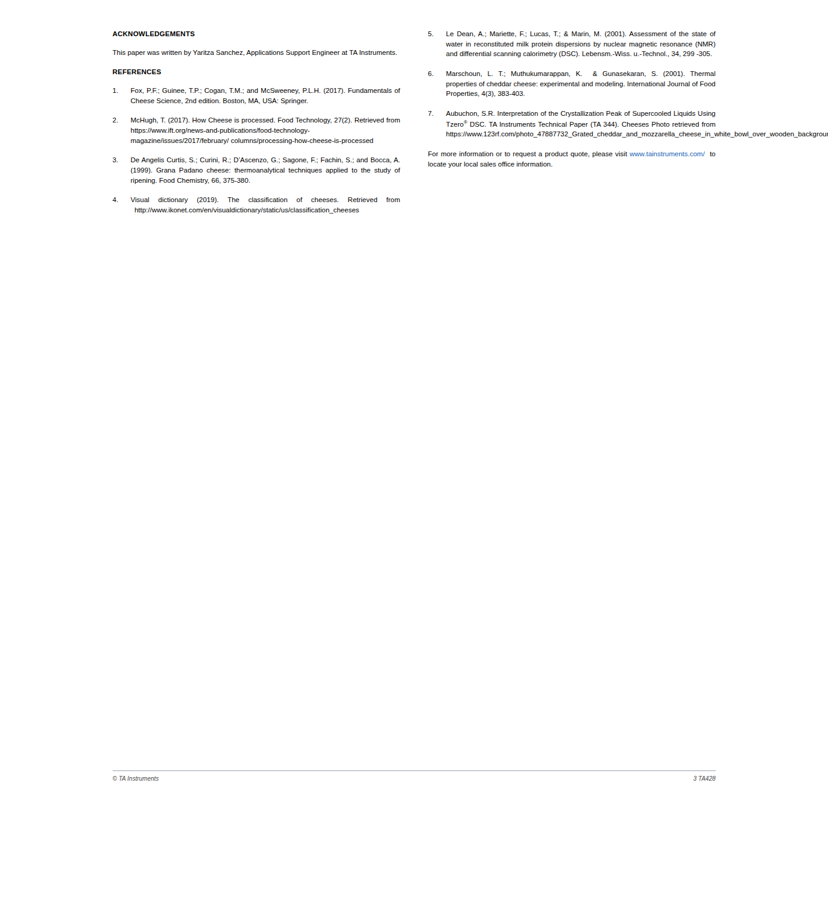Acknowledgements
This paper was written by Yaritza Sanchez, Applications Support Engineer at TA Instruments.
References
Fox, P.F.; Guinee, T.P.; Cogan, T.M.; and McSweeney, P.L.H. (2017). Fundamentals of Cheese Science, 2nd edition. Boston, MA, USA: Springer.
McHugh, T. (2017). How Cheese is processed. Food Technology, 27(2). Retrieved from https://www.ift.org/news-and-publications/food-technology-magazine/issues/2017/february/ columns/processing-how-cheese-is-processed
De Angelis Curtis, S.; Curini, R.; D’Ascenzo, G.; Sagone, F.; Fachin, S.; and Bocca, A. (1999). Grana Padano cheese: thermoanalytical techniques applied to the study of ripening. Food Chemistry, 66, 375-380.
Visual dictionary (2019). The classification of cheeses. Retrieved from http://www.ikonet.com/en/visualdictionary/static/us/classification_cheeses
Le Dean, A.; Mariette, F.; Lucas, T.; & Marin, M. (2001). Assessment of the state of water in reconstituted milk protein dispersions by nuclear magnetic resonance (NMR) and differential scanning calorimetry (DSC). Lebensm.-Wiss. u.-Technol., 34, 299 -305.
Marschoun, L. T.; Muthukumarappan, K. & Gunasekaran, S. (2001). Thermal properties of cheddar cheese: experimental and modeling. International Journal of Food Properties, 4(3), 383-403.
Aubuchon, S.R. Interpretation of the Crystallization Peak of Supercooled Liquids Using Tzero® DSC. TA Instruments Technical Paper (TA 344). Cheeses Photo retrieved from https://www.123rf.com/photo_47887732_Grated_cheddar_and_mozzarella_cheese_in_white_bowl_over_wooden_background.html
For more information or to request a product quote, please visit www.tainstruments.com/ to locate your local sales office information.
© TA Instruments
3 TA428